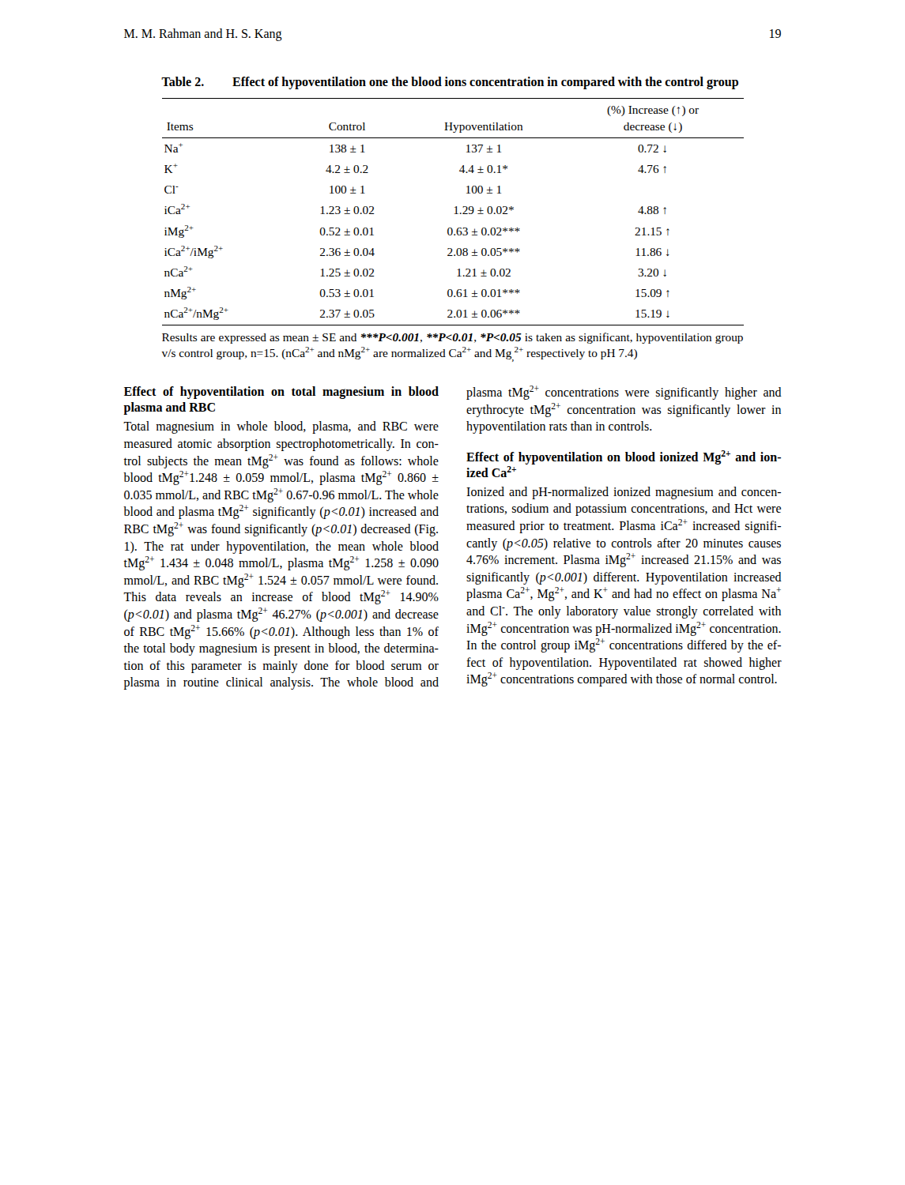M. M. Rahman and H. S. Kang 19
Table 2. Effect of hypoventilation one the blood ions concentration in compared with the control group
| Items | Control | Hypoventilation | (%) Increase (↑) or decrease (↓) |
| --- | --- | --- | --- |
| Na + | 138 ± 1 | 137 ± 1 | 0.72 ↓ |
| K + | 4.2 ± 0.2 | 4.4 ± 0.1* | 4.76 ↑ |
| Cl - | 100 ± 1 | 100 ± 1 | |
| iCa 2+ | 1.23 ± 0.02 | 1.29 ± 0.02* | 4.88 ↑ |
| iMg 2+ | 0.52 ± 0.01 | 0.63 ± 0.02*** | 21.15 ↑ |
| iCa 2+ /iMg 2+ | 2.36 ± 0.04 | 2.08 ± 0.05*** | 11.86 ↓ |
| nCa 2+ | 1.25 ± 0.02 | 1.21 ± 0.02 | 3.20 ↓ |
| nMg 2+ | 0.53 ± 0.01 | 0.61 ± 0.01*** | 15.09 ↑ |
| nCa 2+ /nMg 2+ | 2.37 ± 0.05 | 2.01 ± 0.06*** | 15.19 ↓ |
Results are expressed as mean ± SE and ***P<0.001, **P<0.01, *P<0.05 is taken as significant, hypoventilation group v/s control group, n=15. (nCa2+ and nMg2+ are normalized Ca2+ and Mg,2+ respectively to pH 7.4)
Effect of hypoventilation on total magnesium in blood plasma and RBC
Total magnesium in whole blood, plasma, and RBC were measured atomic absorption spectrophotometrically. In control subjects the mean tMg2+ was found as follows: whole blood tMg2+1.248 ± 0.059 mmol/L, plasma tMg2+ 0.860 ± 0.035 mmol/L, and RBC tMg2+ 0.67-0.96 mmol/L. The whole blood and plasma tMg2+ significantly (p<0.01) increased and RBC tMg2+ was found significantly (p<0.01) decreased (Fig. 1). The rat under hypoventilation, the mean whole blood tMg2+ 1.434 ± 0.048 mmol/L, plasma tMg2+ 1.258 ± 0.090 mmol/L, and RBC tMg2+ 1.524 ± 0.057 mmol/L were found. This data reveals an increase of blood tMg2+ 14.90% (p<0.01) and plasma tMg2+ 46.27% (p<0.001) and decrease of RBC tMg2+ 15.66% (p<0.01). Although less than 1% of the total body magnesium is present in blood, the determination of this parameter is mainly done for blood serum or plasma in routine clinical analysis. The whole blood and plasma tMg2+ concentrations were significantly higher and erythrocyte tMg2+ concentration was significantly lower in hypoventilation rats than in controls.
Effect of hypoventilation on blood ionized Mg2+ and ionized Ca2+
Ionized and pH-normalized ionized magnesium and concentrations, sodium and potassium concentrations, and Hct were measured prior to treatment. Plasma iCa2+ increased significantly (p<0.05) relative to controls after 20 minutes causes 4.76% increment. Plasma iMg2+ increased 21.15% and was significantly (p<0.001) different. Hypoventilation increased plasma Ca2+, Mg2+, and K+ and had no effect on plasma Na+ and Cl-. The only laboratory value strongly correlated with iMg2+ concentration was pH-normalized iMg2+ concentration. In the control group iMg2+ concentrations differed by the effect of hypoventilation. Hypoventilated rat showed higher iMg2+ concentrations compared with those of normal control.